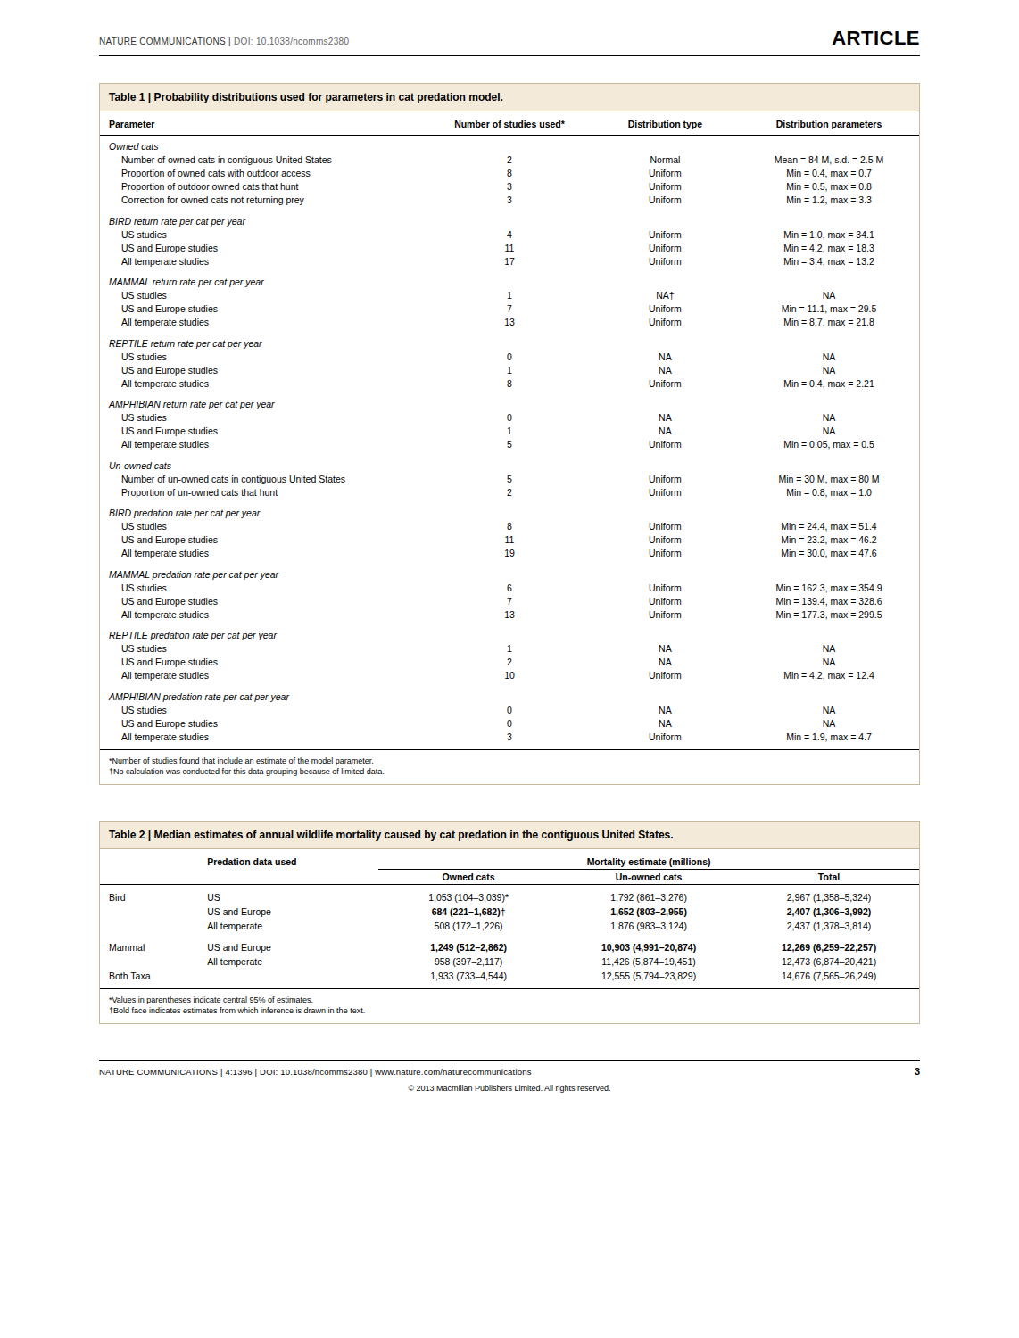NATURE COMMUNICATIONS | DOI: 10.1038/ncomms2380
ARTICLE
Table 1 | Probability distributions used for parameters in cat predation model.
| Parameter | Number of studies used* | Distribution type | Distribution parameters |
| --- | --- | --- | --- |
| Owned cats |
| Number of owned cats in contiguous United States | 2 | Normal | Mean = 84 M, s.d. = 2.5 M |
| Proportion of owned cats with outdoor access | 8 | Uniform | Min = 0.4, max = 0.7 |
| Proportion of outdoor owned cats that hunt | 3 | Uniform | Min = 0.5, max = 0.8 |
| Correction for owned cats not returning prey | 3 | Uniform | Min = 1.2, max = 3.3 |
| BIRD return rate per cat per year |
| US studies | 4 | Uniform | Min = 1.0, max = 34.1 |
| US and Europe studies | 11 | Uniform | Min = 4.2, max = 18.3 |
| All temperate studies | 17 | Uniform | Min = 3.4, max = 13.2 |
| MAMMAL return rate per cat per year |
| US studies | 1 | NA† | NA |
| US and Europe studies | 7 | Uniform | Min = 11.1, max = 29.5 |
| All temperate studies | 13 | Uniform | Min = 8.7, max = 21.8 |
| REPTILE return rate per cat per year |
| US studies | 0 | NA | NA |
| US and Europe studies | 1 | NA | NA |
| All temperate studies | 8 | Uniform | Min = 0.4, max = 2.21 |
| AMPHIBIAN return rate per cat per year |
| US studies | 0 | NA | NA |
| US and Europe studies | 1 | NA | NA |
| All temperate studies | 5 | Uniform | Min = 0.05, max = 0.5 |
| Un-owned cats |
| Number of un-owned cats in contiguous United States | 5 | Uniform | Min = 30 M, max = 80 M |
| Proportion of un-owned cats that hunt | 2 | Uniform | Min = 0.8, max = 1.0 |
| BIRD predation rate per cat per year |
| US studies | 8 | Uniform | Min = 24.4, max = 51.4 |
| US and Europe studies | 11 | Uniform | Min = 23.2, max = 46.2 |
| All temperate studies | 19 | Uniform | Min = 30.0, max = 47.6 |
| MAMMAL predation rate per cat per year |
| US studies | 6 | Uniform | Min = 162.3, max = 354.9 |
| US and Europe studies | 7 | Uniform | Min = 139.4, max = 328.6 |
| All temperate studies | 13 | Uniform | Min = 177.3, max = 299.5 |
| REPTILE predation rate per cat per year |
| US studies | 1 | NA | NA |
| US and Europe studies | 2 | NA | NA |
| All temperate studies | 10 | Uniform | Min = 4.2, max = 12.4 |
| AMPHIBIAN predation rate per cat per year |
| US studies | 0 | NA | NA |
| US and Europe studies | 0 | NA | NA |
| All temperate studies | 3 | Uniform | Min = 1.9, max = 4.7 |
*Number of studies found that include an estimate of the model parameter.
†No calculation was conducted for this data grouping because of limited data.
Table 2 | Median estimates of annual wildlife mortality caused by cat predation in the contiguous United States.
| | Predation data used | Mortality estimate (millions) |
| --- | --- | --- |
| | | Owned cats | Un-owned cats | Total |
| Bird | US | 1,053 (104–3,039)* | 1,792 (861–3,276) | 2,967 (1,358–5,324) |
| | US and Europe | 684 (221–1,682) † | 1,652 (803–2,955) | 2,407 (1,306–3,992) |
| | All temperate | 508 (172–1,226) | 1,876 (983–3,124) | 2,437 (1,378–3,814) |
| Mammal | US and Europe | 1,249 (512–2,862) | 10,903 (4,991–20,874) | 12,269 (6,259–22,257) |
| | All temperate | 958 (397–2,117) | 11,426 (5,874–19,451) | 12,473 (6,874–20,421) |
| Both Taxa | | 1,933 (733–4,544) | 12,555 (5,794–23,829) | 14,676 (7,565–26,249) |
*Values in parentheses indicate central 95% of estimates.
†Bold face indicates estimates from which inference is drawn in the text.
NATURE COMMUNICATIONS | 4:1396 | DOI: 10.1038/ncomms2380 | www.nature.com/naturecommunications
3
© 2013 Macmillan Publishers Limited. All rights reserved.